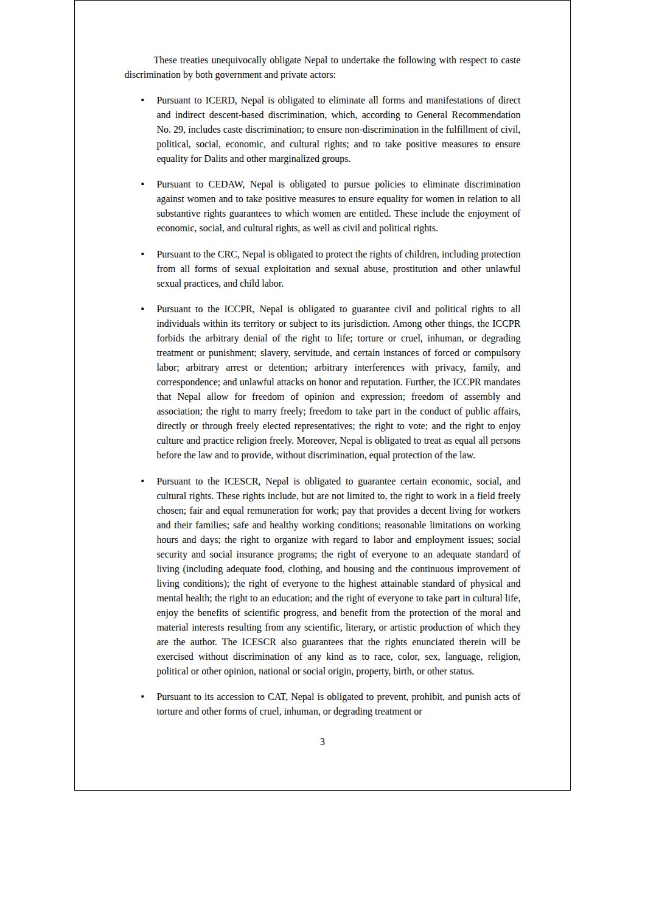These treaties unequivocally obligate Nepal to undertake the following with respect to caste discrimination by both government and private actors:
Pursuant to ICERD, Nepal is obligated to eliminate all forms and manifestations of direct and indirect descent-based discrimination, which, according to General Recommendation No. 29, includes caste discrimination; to ensure non-discrimination in the fulfillment of civil, political, social, economic, and cultural rights; and to take positive measures to ensure equality for Dalits and other marginalized groups.
Pursuant to CEDAW, Nepal is obligated to pursue policies to eliminate discrimination against women and to take positive measures to ensure equality for women in relation to all substantive rights guarantees to which women are entitled. These include the enjoyment of economic, social, and cultural rights, as well as civil and political rights.
Pursuant to the CRC, Nepal is obligated to protect the rights of children, including protection from all forms of sexual exploitation and sexual abuse, prostitution and other unlawful sexual practices, and child labor.
Pursuant to the ICCPR, Nepal is obligated to guarantee civil and political rights to all individuals within its territory or subject to its jurisdiction. Among other things, the ICCPR forbids the arbitrary denial of the right to life; torture or cruel, inhuman, or degrading treatment or punishment; slavery, servitude, and certain instances of forced or compulsory labor; arbitrary arrest or detention; arbitrary interferences with privacy, family, and correspondence; and unlawful attacks on honor and reputation. Further, the ICCPR mandates that Nepal allow for freedom of opinion and expression; freedom of assembly and association; the right to marry freely; freedom to take part in the conduct of public affairs, directly or through freely elected representatives; the right to vote; and the right to enjoy culture and practice religion freely. Moreover, Nepal is obligated to treat as equal all persons before the law and to provide, without discrimination, equal protection of the law.
Pursuant to the ICESCR, Nepal is obligated to guarantee certain economic, social, and cultural rights. These rights include, but are not limited to, the right to work in a field freely chosen; fair and equal remuneration for work; pay that provides a decent living for workers and their families; safe and healthy working conditions; reasonable limitations on working hours and days; the right to organize with regard to labor and employment issues; social security and social insurance programs; the right of everyone to an adequate standard of living (including adequate food, clothing, and housing and the continuous improvement of living conditions); the right of everyone to the highest attainable standard of physical and mental health; the right to an education; and the right of everyone to take part in cultural life, enjoy the benefits of scientific progress, and benefit from the protection of the moral and material interests resulting from any scientific, literary, or artistic production of which they are the author. The ICESCR also guarantees that the rights enunciated therein will be exercised without discrimination of any kind as to race, color, sex, language, religion, political or other opinion, national or social origin, property, birth, or other status.
Pursuant to its accession to CAT, Nepal is obligated to prevent, prohibit, and punish acts of torture and other forms of cruel, inhuman, or degrading treatment or
3